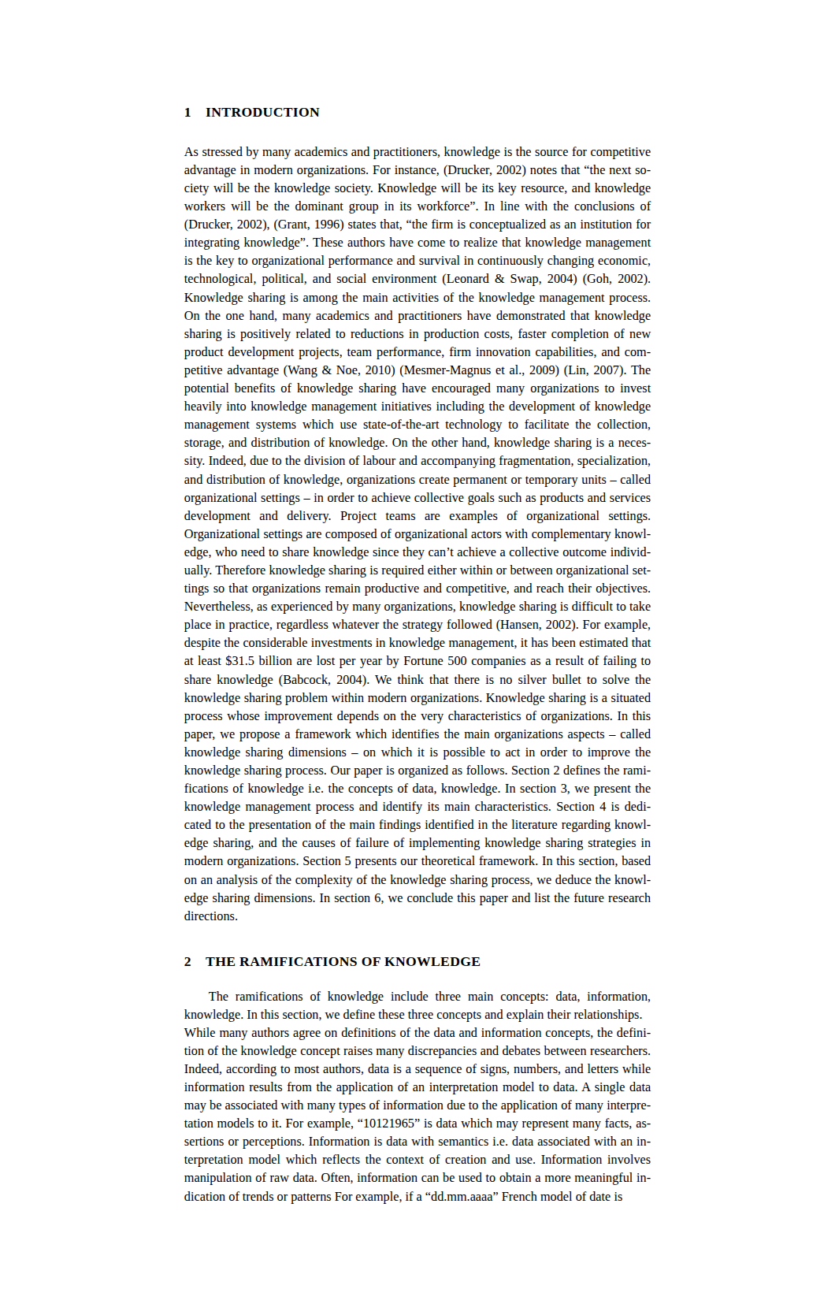1 INTRODUCTION
As stressed by many academics and practitioners, knowledge is the source for competitive advantage in modern organizations. For instance, (Drucker, 2002) notes that “the next society will be the knowledge society. Knowledge will be its key resource, and knowledge workers will be the dominant group in its workforce”. In line with the conclusions of (Drucker, 2002), (Grant, 1996) states that, “the firm is conceptualized as an institution for integrating knowledge”. These authors have come to realize that knowledge management is the key to organizational performance and survival in continuously changing economic, technological, political, and social environment (Leonard & Swap, 2004) (Goh, 2002). Knowledge sharing is among the main activities of the knowledge management process. On the one hand, many academics and practitioners have demonstrated that knowledge sharing is positively related to reductions in production costs, faster completion of new product development projects, team performance, firm innovation capabilities, and competitive advantage (Wang & Noe, 2010) (Mesmer-Magnus et al., 2009) (Lin, 2007). The potential benefits of knowledge sharing have encouraged many organizations to invest heavily into knowledge management initiatives including the development of knowledge management systems which use state-of-the-art technology to facilitate the collection, storage, and distribution of knowledge. On the other hand, knowledge sharing is a necessity. Indeed, due to the division of labour and accompanying fragmentation, specialization, and distribution of knowledge, organizations create permanent or temporary units – called organizational settings – in order to achieve collective goals such as products and services development and delivery. Project teams are examples of organizational settings. Organizational settings are composed of organizational actors with complementary knowledge, who need to share knowledge since they can’t achieve a collective outcome individually. Therefore knowledge sharing is required either within or between organizational settings so that organizations remain productive and competitive, and reach their objectives. Nevertheless, as experienced by many organizations, knowledge sharing is difficult to take place in practice, regardless whatever the strategy followed (Hansen, 2002). For example, despite the considerable investments in knowledge management, it has been estimated that at least $31.5 billion are lost per year by Fortune 500 companies as a result of failing to share knowledge (Babcock, 2004). We think that there is no silver bullet to solve the knowledge sharing problem within modern organizations. Knowledge sharing is a situated process whose improvement depends on the very characteristics of organizations. In this paper, we propose a framework which identifies the main organizations aspects – called knowledge sharing dimensions – on which it is possible to act in order to improve the knowledge sharing process. Our paper is organized as follows. Section 2 defines the ramifications of knowledge i.e. the concepts of data, knowledge. In section 3, we present the knowledge management process and identify its main characteristics. Section 4 is dedicated to the presentation of the main findings identified in the literature regarding knowledge sharing, and the causes of failure of implementing knowledge sharing strategies in modern organizations. Section 5 presents our theoretical framework. In this section, based on an analysis of the complexity of the knowledge sharing process, we deduce the knowledge sharing dimensions. In section 6, we conclude this paper and list the future research directions.
2 THE RAMIFICATIONS OF KNOWLEDGE
The ramifications of knowledge include three main concepts: data, information, knowledge. In this section, we define these three concepts and explain their relationships.
While many authors agree on definitions of the data and information concepts, the definition of the knowledge concept raises many discrepancies and debates between researchers. Indeed, according to most authors, data is a sequence of signs, numbers, and letters while information results from the application of an interpretation model to data. A single data may be associated with many types of information due to the application of many interpretation models to it. For example, “10121965” is data which may represent many facts, assertions or perceptions. Information is data with semantics i.e. data associated with an interpretation model which reflects the context of creation and use. Information involves manipulation of raw data. Often, information can be used to obtain a more meaningful indication of trends or patterns For example, if a “dd.mm.aaaa” French model of date is